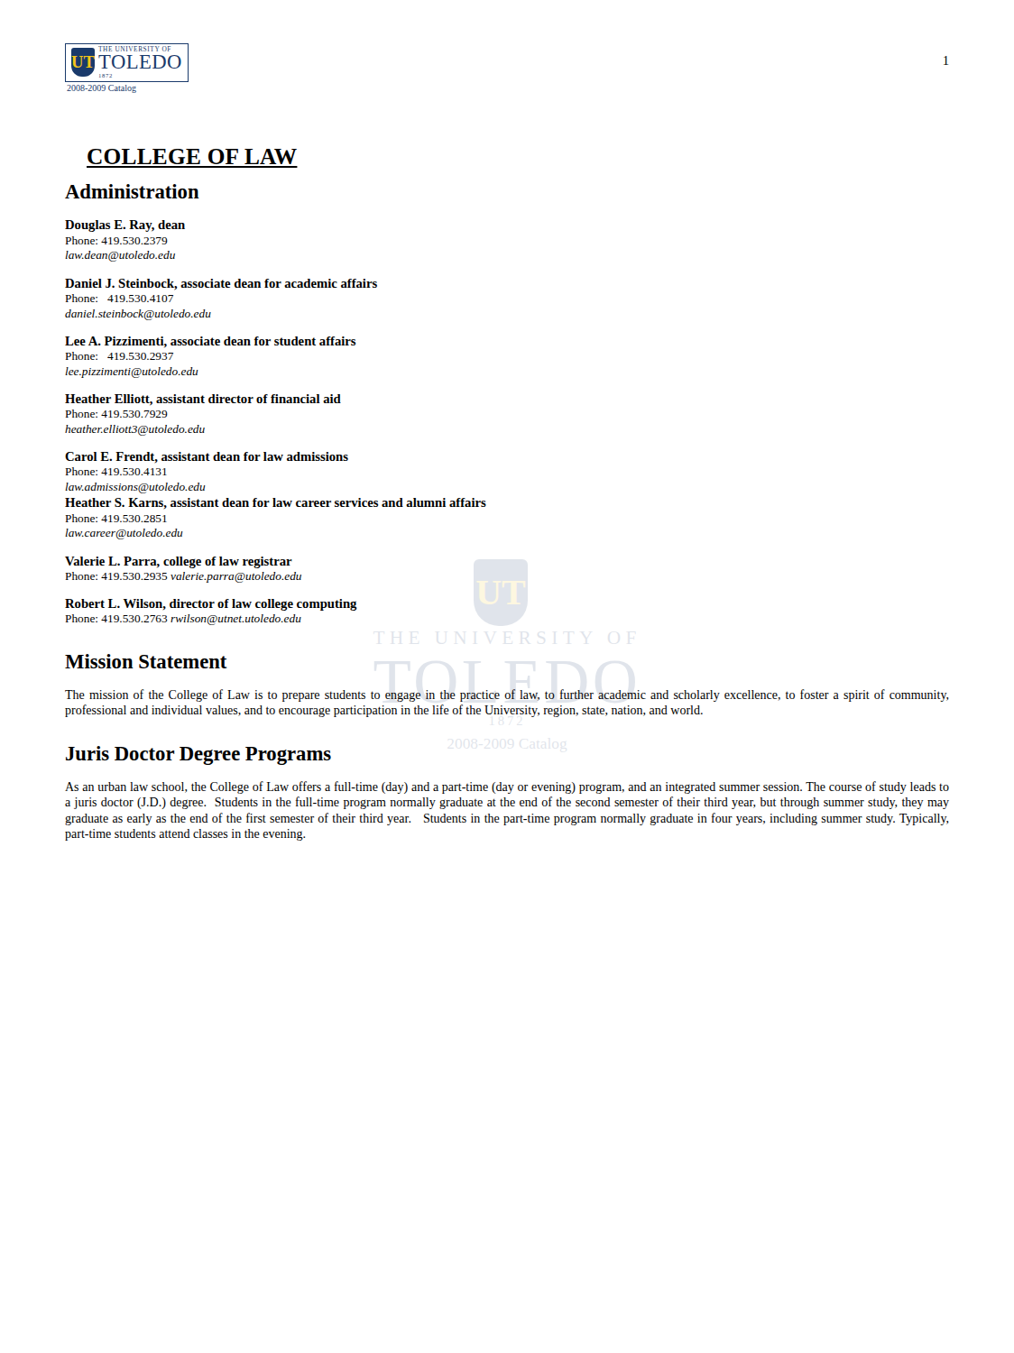UT THE UNIVERSITY OF TOLEDO 1872 2008-2009 Catalog
UT THE UNIVERSITY OF TOLEDO 1872
2008-2009 Catalog
1
COLLEGE OF LAW
Administration
Douglas E. Ray, dean Phone: 419.530.2379 law.dean@utoledo.edu
Daniel J. Steinbock, associate dean for academic affairs Phone: 419.530.4107 daniel.steinbock@utoledo.edu
Lee A. Pizzimenti, associate dean for student affairs Phone: 419.530.2937 lee.pizzimenti@utoledo.edu
Heather Elliott, assistant director of financial aid Phone: 419.530.7929 heather.elliott3@utoledo.edu
Carol E. Frendt, assistant dean for law admissions Phone: 419.530.4131 law.admissions@utoledo.edu
Heather S. Karns, assistant dean for law career services and alumni affairs Phone: 419.530.2851 law.career@utoledo.edu
Valerie L. Parra, college of law registrar Phone: 419.530.2935 valerie.parra@utoledo.edu
Robert L. Wilson, director of law college computing Phone: 419.530.2763 rwilson@utnet.utoledo.edu
Mission Statement
The mission of the College of Law is to prepare students to engage in the practice of law, to further academic and scholarly excellence, to foster a spirit of community, professional and individual values, and to encourage participation in the life of the University, region, state, nation, and world.
Juris Doctor Degree Programs
As an urban law school, the College of Law offers a full-time (day) and a part-time (day or evening) program, and an integrated summer session. The course of study leads to a juris doctor (J.D.) degree. Students in the full-time program normally graduate at the end of the second semester of their third year, but through summer study, they may graduate as early as the end of the first semester of their third year. Students in the part-time program normally graduate in four years, including summer study. Typically, part-time students attend classes in the evening.